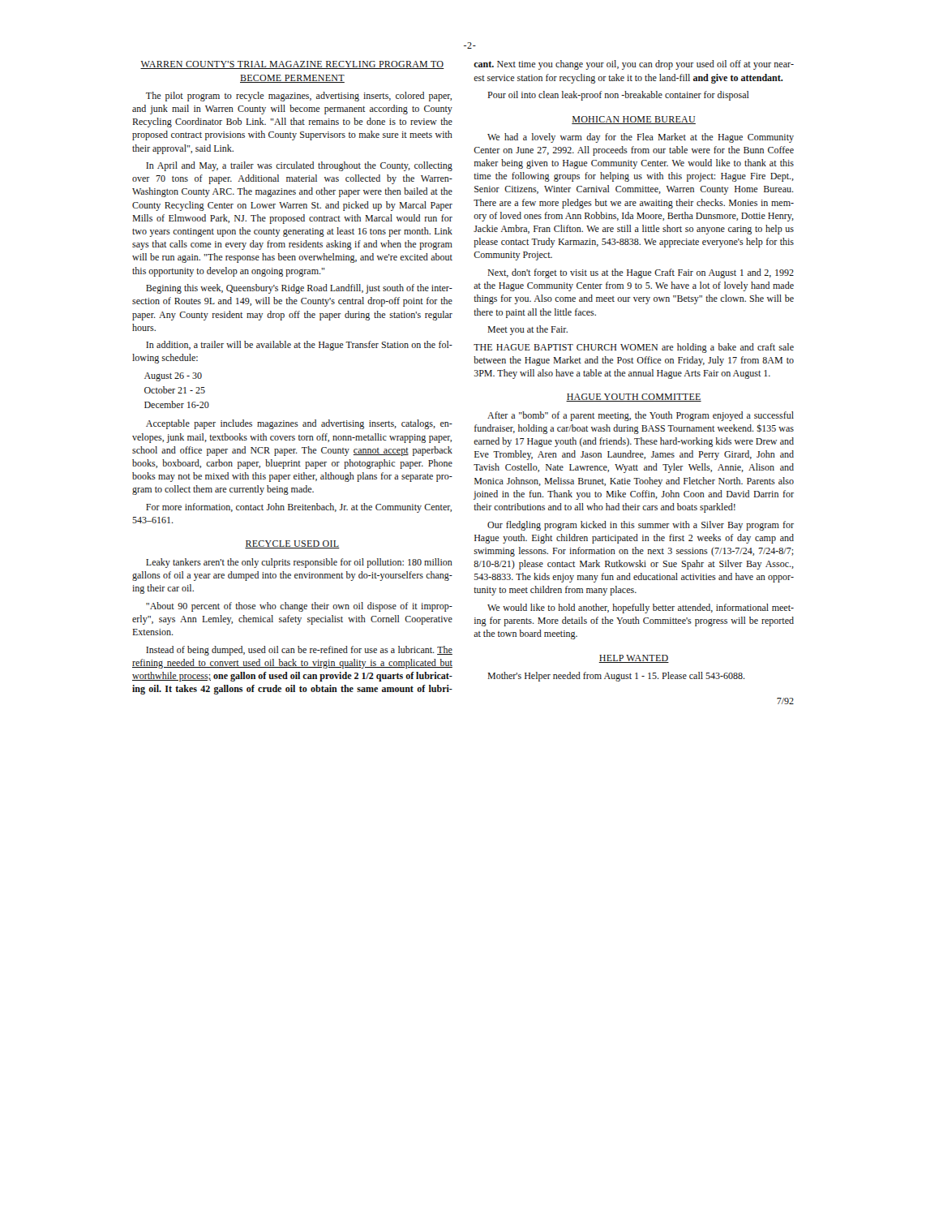-2-
Warren County's Trial Magazine Recyling Program to Become Permenent
The pilot program to recycle magazines, advertising inserts, colored paper, and junk mail in Warren County will become permanent according to County Recycling Coordinator Bob Link. "All that remains to be done is to review the proposed contract provisions with County Supervisors to make sure it meets with their approval", said Link.
In April and May, a trailer was circulated throughout the County, collecting over 70 tons of paper. Additional material was collected by the Warren-Washington County ARC. The magazines and other paper were then bailed at the County Recycling Center on Lower Warren St. and picked up by Marcal Paper Mills of Elmwood Park, NJ. The proposed contract with Marcal would run for two years contingent upon the county generating at least 16 tons per month. Link says that calls come in every day from residents asking if and when the program will be run again. "The response has been overwhelming, and we're excited about this opportunity to develop an ongoing program."
Begining this week, Queensbury's Ridge Road Landfill, just south of the intersection of Routes 9L and 149, will be the County's central drop-off point for the paper. Any County resident may drop off the paper during the station's regular hours.
In addition, a trailer will be available at the Hague Transfer Station on the following schedule:
August 26 - 30
October 21 - 25
December 16-20
Acceptable paper includes magazines and advertising inserts, catalogs, envelopes, junk mail, textbooks with covers torn off, nonn-metallic wrapping paper, school and office paper and NCR paper. The County cannot accept paperback books, boxboard, carbon paper, blueprint paper or photographic paper. Phone books may not be mixed with this paper either, although plans for a separate program to collect them are currently being made.
For more information, contact John Breitenbach, Jr. at the Community Center, 543–6161.
Recycle Used Oil
Leaky tankers aren't the only culprits responsible for oil pollution: 180 million gallons of oil a year are dumped into the environment by do-it-yourselfers changing their car oil.
"About 90 percent of those who change their own oil dispose of it improperly", says Ann Lemley, chemical safety specialist with Cornell Cooperative Extension.
Instead of being dumped, used oil can be re-refined for use as a lubricant. The refining needed to convert used oil back to virgin quality is a complicated but worthwhile process; one gallon of used oil can provide 2 1/2 quarts of lubricating oil. It takes 42 gallons of crude oil to obtain the same amount of lubricant. Next time you change your oil, you can drop your used oil off at your nearest service station for recycling or take it to the land-fill and give to attendant.
Pour oil into clean leak-proof non -breakable container for disposal
Mohican Home Bureau
We had a lovely warm day for the Flea Market at the Hague Community Center on June 27, 2992. All proceeds from our table were for the Bunn Coffee maker being given to Hague Community Center. We would like to thank at this time the following groups for helping us with this project: Hague Fire Dept., Senior Citizens, Winter Carnival Committee, Warren County Home Bureau. There are a few more pledges but we are awaiting their checks. Monies in memory of loved ones from Ann Robbins, Ida Moore, Bertha Dunsmore, Dottie Henry, Jackie Ambra, Fran Clifton. We are still a little short so anyone caring to help us please contact Trudy Karmazin, 543-8838. We appreciate everyone's help for this Community Project.
Next, don't forget to visit us at the Hague Craft Fair on August 1 and 2, 1992 at the Hague Community Center from 9 to 5. We have a lot of lovely hand made things for you. Also come and meet our very own "Betsy" the clown. She will be there to paint all the little faces.
Meet you at the Fair.
THE HAGUE BAPTIST CHURCH WOMEN are holding a bake and craft sale between the Hague Market and the Post Office on Friday, July 17 from 8AM to 3PM. They will also have a table at the annual Hague Arts Fair on August 1.
Hague Youth Committee
After a "bomb" of a parent meeting, the Youth Program enjoyed a successful fundraiser, holding a car/boat wash during BASS Tournament weekend. $135 was earned by 17 Hague youth (and friends). These hard-working kids were Drew and Eve Trombley, Aren and Jason Laundree, James and Perry Girard, John and Tavish Costello, Nate Lawrence, Wyatt and Tyler Wells, Annie, Alison and Monica Johnson, Melissa Brunet, Katie Toohey and Fletcher North. Parents also joined in the fun. Thank you to Mike Coffin, John Coon and David Darrin for their contributions and to all who had their cars and boats sparkled!
Our fledgling program kicked in this summer with a Silver Bay program for Hague youth. Eight children participated in the first 2 weeks of day camp and swimming lessons. For information on the next 3 sessions (7/13-7/24, 7/24-8/7; 8/10-8/21) please contact Mark Rutkowski or Sue Spahr at Silver Bay Assoc., 543-8833. The kids enjoy many fun and educational activities and have an opportunity to meet children from many places.
We would like to hold another, hopefully better attended, informational meeting for parents. More details of the Youth Committee's progress will be reported at the town board meeting.
Help Wanted
Mother's Helper needed from August 1 - 15. Please call 543-6088.
7/92